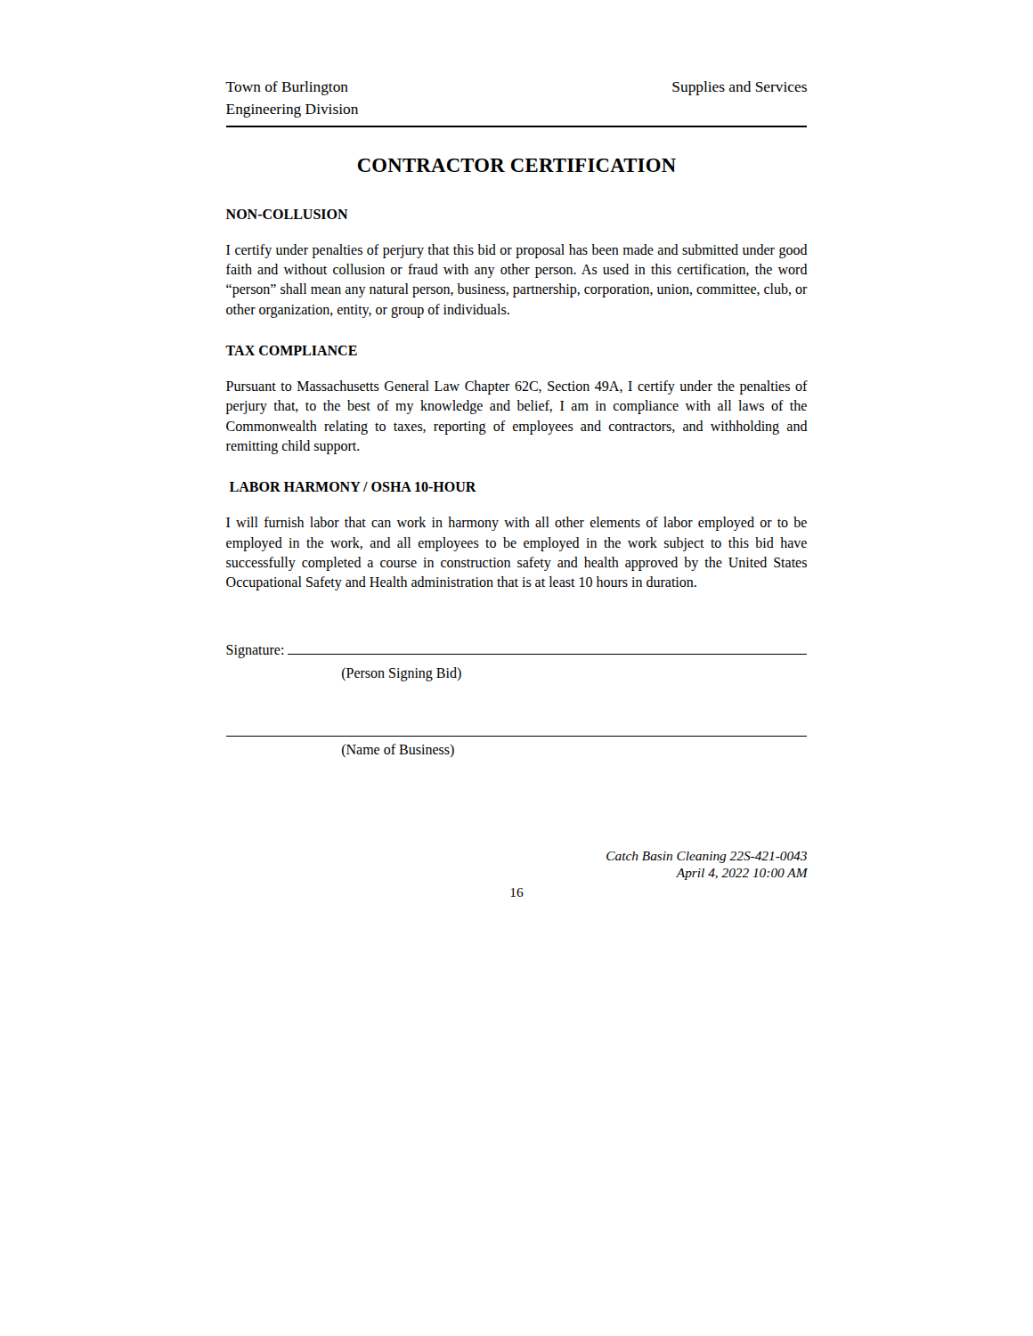Town of Burlington
Engineering Division
Supplies and Services
CONTRACTOR CERTIFICATION
NON-COLLUSION
I certify under penalties of perjury that this bid or proposal has been made and submitted under good faith and without collusion or fraud with any other person. As used in this certification, the word “person” shall mean any natural person, business, partnership, corporation, union, committee, club, or other organization, entity, or group of individuals.
TAX COMPLIANCE
Pursuant to Massachusetts General Law Chapter 62C, Section 49A, I certify under the penalties of perjury that, to the best of my knowledge and belief, I am in compliance with all laws of the Commonwealth relating to taxes, reporting of employees and contractors, and withholding and remitting child support.
LABOR HARMONY / OSHA 10-HOUR
I will furnish labor that can work in harmony with all other elements of labor employed or to be employed in the work, and all employees to be employed in the work subject to this bid have successfully completed a course in construction safety and health approved by the United States Occupational Safety and Health administration that is at least 10 hours in duration.
Signature:
(Person Signing Bid)
(Name of Business)
Catch Basin Cleaning 22S-421-0043
April 4, 2022 10:00 AM
16